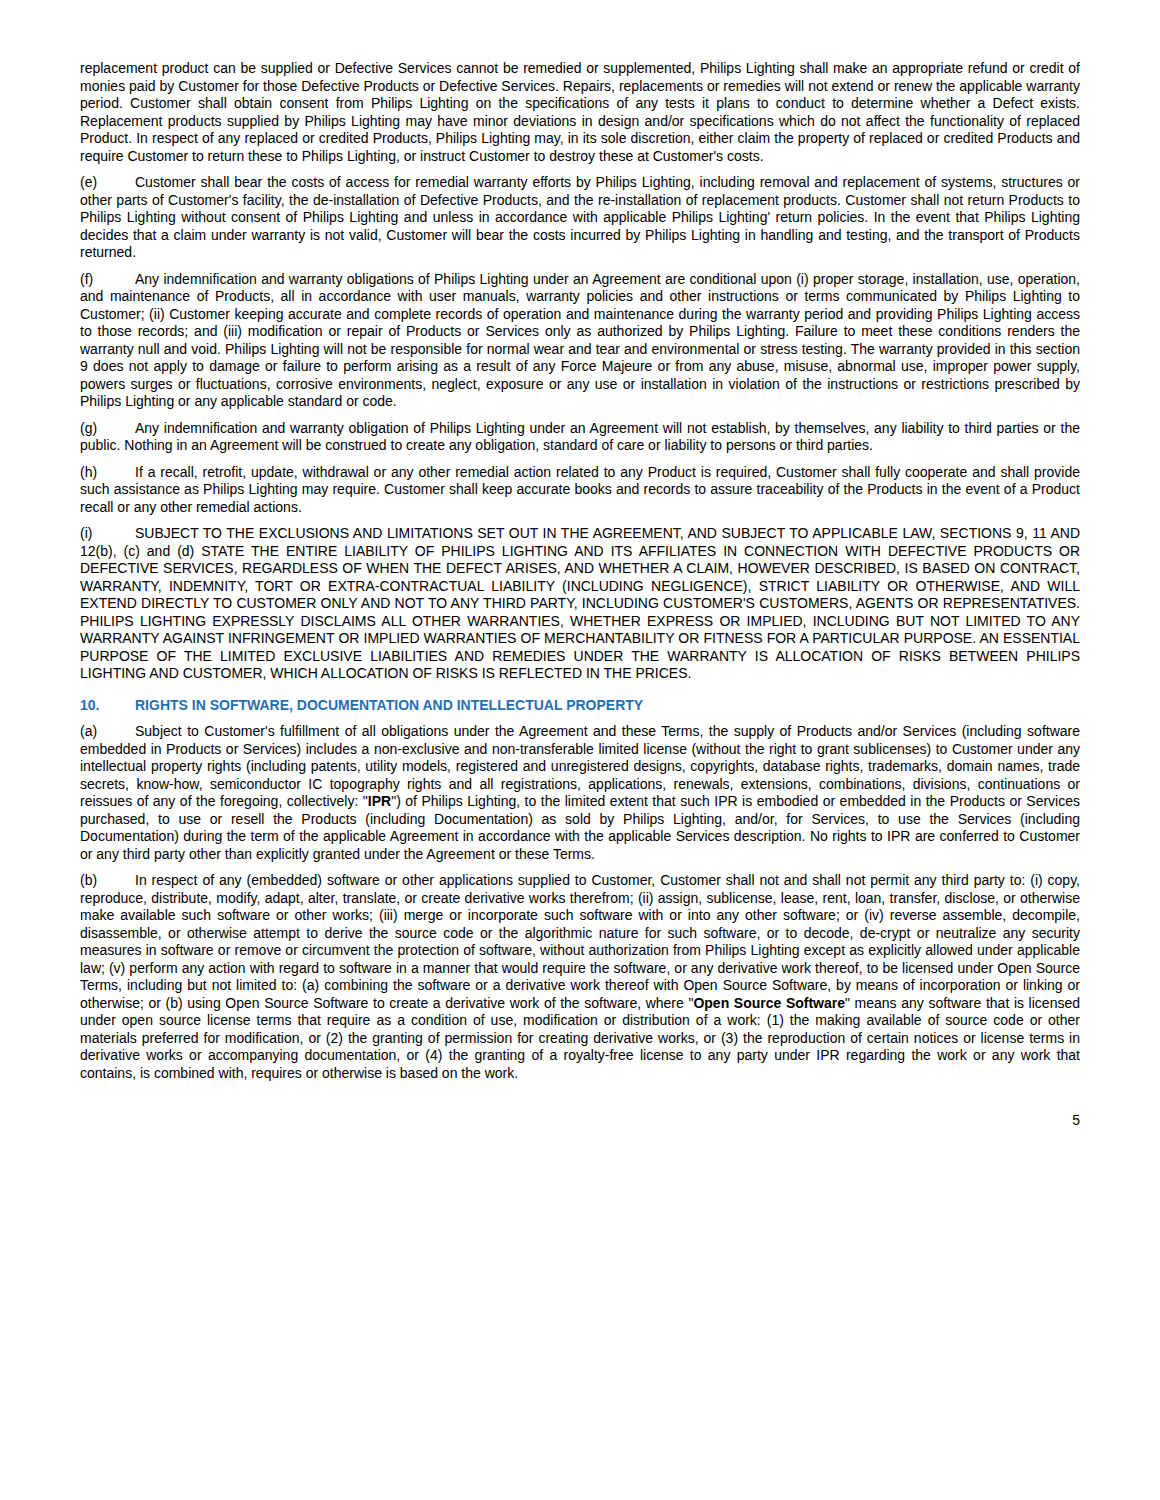replacement product can be supplied or Defective Services cannot be remedied or supplemented, Philips Lighting shall make an appropriate refund or credit of monies paid by Customer for those Defective Products or Defective Services. Repairs, replacements or remedies will not extend or renew the applicable warranty period. Customer shall obtain consent from Philips Lighting on the specifications of any tests it plans to conduct to determine whether a Defect exists. Replacement products supplied by Philips Lighting may have minor deviations in design and/or specifications which do not affect the functionality of replaced Product. In respect of any replaced or credited Products, Philips Lighting may, in its sole discretion, either claim the property of replaced or credited Products and require Customer to return these to Philips Lighting, or instruct Customer to destroy these at Customer's costs.
(e) Customer shall bear the costs of access for remedial warranty efforts by Philips Lighting, including removal and replacement of systems, structures or other parts of Customer's facility, the de-installation of Defective Products, and the re-installation of replacement products. Customer shall not return Products to Philips Lighting without consent of Philips Lighting and unless in accordance with applicable Philips Lighting' return policies. In the event that Philips Lighting decides that a claim under warranty is not valid, Customer will bear the costs incurred by Philips Lighting in handling and testing, and the transport of Products returned.
(f) Any indemnification and warranty obligations of Philips Lighting under an Agreement are conditional upon (i) proper storage, installation, use, operation, and maintenance of Products, all in accordance with user manuals, warranty policies and other instructions or terms communicated by Philips Lighting to Customer; (ii) Customer keeping accurate and complete records of operation and maintenance during the warranty period and providing Philips Lighting access to those records; and (iii) modification or repair of Products or Services only as authorized by Philips Lighting. Failure to meet these conditions renders the warranty null and void. Philips Lighting will not be responsible for normal wear and tear and environmental or stress testing. The warranty provided in this section 9 does not apply to damage or failure to perform arising as a result of any Force Majeure or from any abuse, misuse, abnormal use, improper power supply, powers surges or fluctuations, corrosive environments, neglect, exposure or any use or installation in violation of the instructions or restrictions prescribed by Philips Lighting or any applicable standard or code.
(g) Any indemnification and warranty obligation of Philips Lighting under an Agreement will not establish, by themselves, any liability to third parties or the public. Nothing in an Agreement will be construed to create any obligation, standard of care or liability to persons or third parties.
(h) If a recall, retrofit, update, withdrawal or any other remedial action related to any Product is required, Customer shall fully cooperate and shall provide such assistance as Philips Lighting may require. Customer shall keep accurate books and records to assure traceability of the Products in the event of a Product recall or any other remedial actions.
(i) SUBJECT TO THE EXCLUSIONS AND LIMITATIONS SET OUT IN THE AGREEMENT, AND SUBJECT TO APPLICABLE LAW, SECTIONS 9, 11 AND 12(b), (c) and (d) STATE THE ENTIRE LIABILITY OF PHILIPS LIGHTING AND ITS AFFILIATES IN CONNECTION WITH DEFECTIVE PRODUCTS OR DEFECTIVE SERVICES, REGARDLESS OF WHEN THE DEFECT ARISES, AND WHETHER A CLAIM, HOWEVER DESCRIBED, IS BASED ON CONTRACT, WARRANTY, INDEMNITY, TORT OR EXTRA-CONTRACTUAL LIABILITY (INCLUDING NEGLIGENCE), STRICT LIABILITY OR OTHERWISE, AND WILL EXTEND DIRECTLY TO CUSTOMER ONLY AND NOT TO ANY THIRD PARTY, INCLUDING CUSTOMER'S CUSTOMERS, AGENTS OR REPRESENTATIVES. PHILIPS LIGHTING EXPRESSLY DISCLAIMS ALL OTHER WARRANTIES, WHETHER EXPRESS OR IMPLIED, INCLUDING BUT NOT LIMITED TO ANY WARRANTY AGAINST INFRINGEMENT OR IMPLIED WARRANTIES OF MERCHANTABILITY OR FITNESS FOR A PARTICULAR PURPOSE. AN ESSENTIAL PURPOSE OF THE LIMITED EXCLUSIVE LIABILITIES AND REMEDIES UNDER THE WARRANTY IS ALLOCATION OF RISKS BETWEEN PHILIPS LIGHTING AND CUSTOMER, WHICH ALLOCATION OF RISKS IS REFLECTED IN THE PRICES.
10. RIGHTS IN SOFTWARE, DOCUMENTATION AND INTELLECTUAL PROPERTY
(a) Subject to Customer's fulfillment of all obligations under the Agreement and these Terms, the supply of Products and/or Services (including software embedded in Products or Services) includes a non-exclusive and non-transferable limited license (without the right to grant sublicenses) to Customer under any intellectual property rights (including patents, utility models, registered and unregistered designs, copyrights, database rights, trademarks, domain names, trade secrets, know-how, semiconductor IC topography rights and all registrations, applications, renewals, extensions, combinations, divisions, continuations or reissues of any of the foregoing, collectively: "IPR") of Philips Lighting, to the limited extent that such IPR is embodied or embedded in the Products or Services purchased, to use or resell the Products (including Documentation) as sold by Philips Lighting, and/or, for Services, to use the Services (including Documentation) during the term of the applicable Agreement in accordance with the applicable Services description. No rights to IPR are conferred to Customer or any third party other than explicitly granted under the Agreement or these Terms.
(b) In respect of any (embedded) software or other applications supplied to Customer, Customer shall not and shall not permit any third party to: (i) copy, reproduce, distribute, modify, adapt, alter, translate, or create derivative works therefrom; (ii) assign, sublicense, lease, rent, loan, transfer, disclose, or otherwise make available such software or other works; (iii) merge or incorporate such software with or into any other software; or (iv) reverse assemble, decompile, disassemble, or otherwise attempt to derive the source code or the algorithmic nature for such software, or to decode, de-crypt or neutralize any security measures in software or remove or circumvent the protection of software, without authorization from Philips Lighting except as explicitly allowed under applicable law; (v) perform any action with regard to software in a manner that would require the software, or any derivative work thereof, to be licensed under Open Source Terms, including but not limited to: (a) combining the software or a derivative work thereof with Open Source Software, by means of incorporation or linking or otherwise; or (b) using Open Source Software to create a derivative work of the software, where "Open Source Software" means any software that is licensed under open source license terms that require as a condition of use, modification or distribution of a work: (1) the making available of source code or other materials preferred for modification, or (2) the granting of permission for creating derivative works, or (3) the reproduction of certain notices or license terms in derivative works or accompanying documentation, or (4) the granting of a royalty-free license to any party under IPR regarding the work or any work that contains, is combined with, requires or otherwise is based on the work.
5